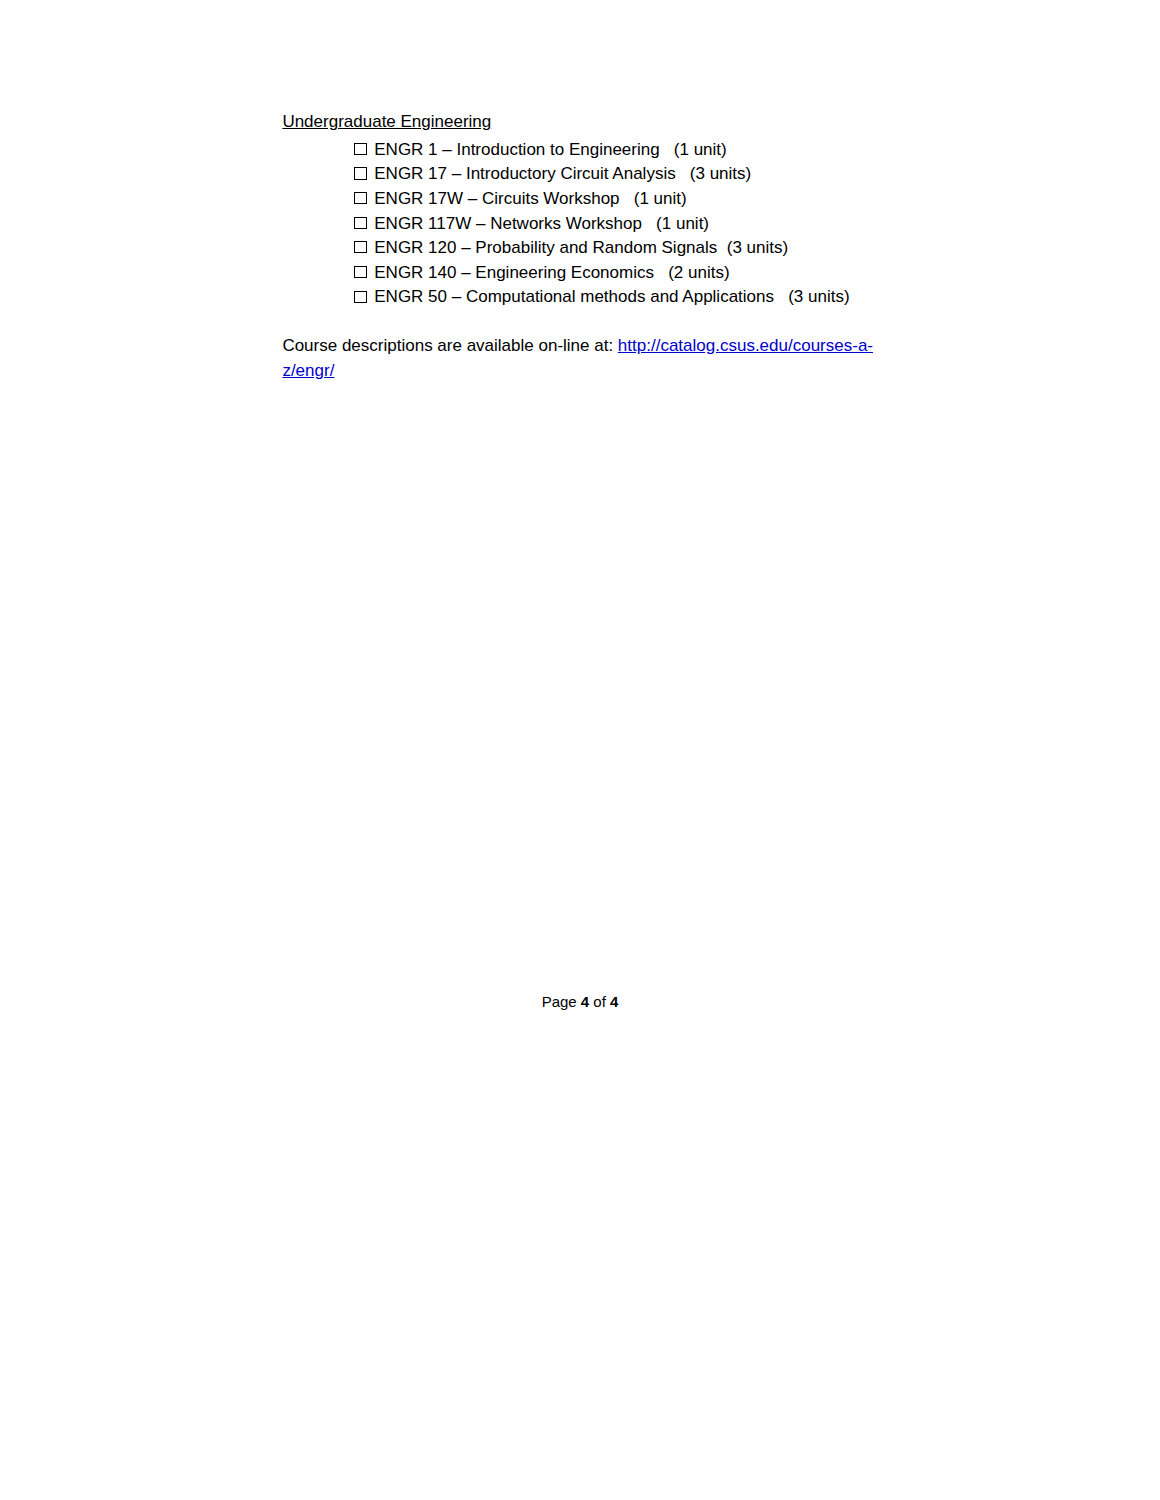Undergraduate Engineering
ENGR 1 – Introduction to Engineering (1 unit)
ENGR 17 – Introductory Circuit Analysis (3 units)
ENGR 17W – Circuits Workshop (1 unit)
ENGR 117W – Networks Workshop (1 unit)
ENGR 120 – Probability and Random Signals (3 units)
ENGR 140 – Engineering Economics (2 units)
ENGR 50 – Computational methods and Applications (3 units)
Course descriptions are available on-line at: http://catalog.csus.edu/courses-a-z/engr/
Page 4 of 4